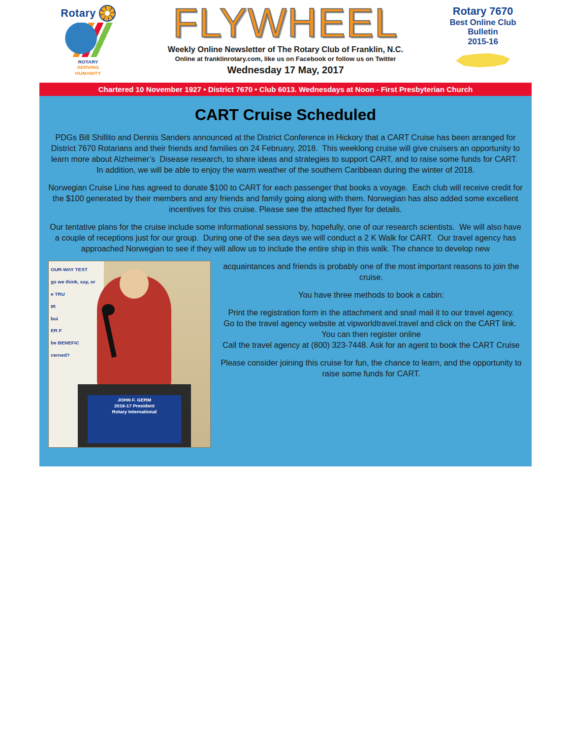Rotary
Rotary
Serving
Humanity
FLYWHEEL
Weekly Online Newsletter of The Rotary Club of Franklin, N.C.
Online at franklinrotary.com, like us on Facebook or follow us on Twitter
Wednesday 17 May, 2017
Rotary 7670
Best Online Club
Bulletin
2015-16
Chartered 10 November 1927 • District 7670 • Club 6013. Wednesdays at Noon - First Presbyterian Church
CART Cruise Scheduled
PDGs Bill Shillito and Dennis Sanders announced at the District Conference in Hickory that a CART Cruise has been arranged for District 7670 Rotarians and their friends and families on 24 February, 2018. This weeklong cruise will give cruisers an opportunity to learn more about Alzheimer’s Disease research, to share ideas and strategies to support CART, and to raise some funds for CART. In addition, we will be able to enjoy the warm weather of the southern Caribbean during the winter of 2018.
Norwegian Cruise Line has agreed to donate $100 to CART for each passenger that books a voyage. Each club will receive credit for the $100 generated by their members and any friends and family going along with them. Norwegian has also added some excellent incentives for this cruise. Please see the attached flyer for details.
Our tentative plans for the cruise include some informational sessions by, hopefully, one of our research scientists. We will also have a couple of receptions just for our group. During one of the sea days we will conduct a 2 K Walk for CART. Our travel agency has approached Norwegian to see if they will allow us to include the entire ship in this walk. The chance to develop new
OUR-WAY TEST gs we think, say, or e TRU IR bui ER F be BENEFIC cerned?
JOHN F. GERM
2016-17 President
Rotary International
acquaintances and friends is probably one of the most important reasons to join the cruise.
You have three methods to book a cabin:
Print the registration form in the attachment and snail mail it to our travel agency.
Go to the travel agency website at vipworldtravel.travel and click on the CART link. You can then register online
Call the travel agency at (800) 323-7448. Ask for an agent to book the CART Cruise
Please consider joining this cruise for fun, the chance to learn, and the opportunity to raise some funds for CART.